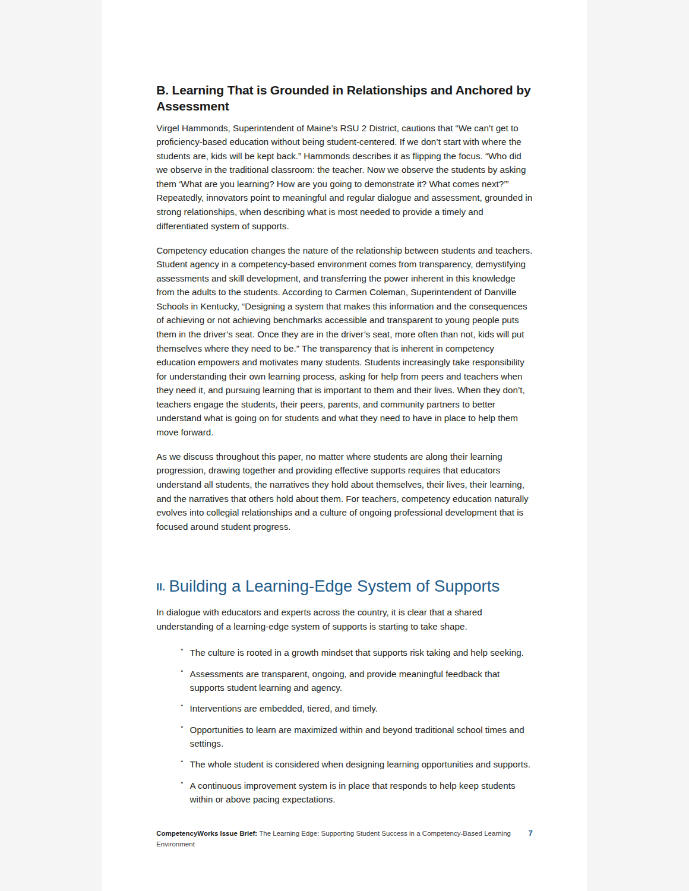B. Learning That is Grounded in Relationships and Anchored by Assessment
Virgel Hammonds, Superintendent of Maine’s RSU 2 District, cautions that “We can’t get to proficiency-based education without being student-centered. If we don’t start with where the students are, kids will be kept back.” Hammonds describes it as flipping the focus. “Who did we observe in the traditional classroom: the teacher. Now we observe the students by asking them ‘What are you learning? How are you going to demonstrate it? What comes next?’” Repeatedly, innovators point to meaningful and regular dialogue and assessment, grounded in strong relationships, when describing what is most needed to provide a timely and differentiated system of supports.
Competency education changes the nature of the relationship between students and teachers. Student agency in a competency-based environment comes from transparency, demystifying assessments and skill development, and transferring the power inherent in this knowledge from the adults to the students. According to Carmen Coleman, Superintendent of Danville Schools in Kentucky, “Designing a system that makes this information and the consequences of achieving or not achieving benchmarks accessible and transparent to young people puts them in the driver’s seat. Once they are in the driver’s seat, more often than not, kids will put themselves where they need to be.” The transparency that is inherent in competency education empowers and motivates many students. Students increasingly take responsibility for understanding their own learning process, asking for help from peers and teachers when they need it, and pursuing learning that is important to them and their lives. When they don’t, teachers engage the students, their peers, parents, and community partners to better understand what is going on for students and what they need to have in place to help them move forward.
As we discuss throughout this paper, no matter where students are along their learning progression, drawing together and providing effective supports requires that educators understand all students, the narratives they hold about themselves, their lives, their learning, and the narratives that others hold about them. For teachers, competency education naturally evolves into collegial relationships and a culture of ongoing professional development that is focused around student progress.
II. Building a Learning-Edge System of Supports
In dialogue with educators and experts across the country, it is clear that a shared understanding of a learning-edge system of supports is starting to take shape.
The culture is rooted in a growth mindset that supports risk taking and help seeking.
Assessments are transparent, ongoing, and provide meaningful feedback that supports student learning and agency.
Interventions are embedded, tiered, and timely.
Opportunities to learn are maximized within and beyond traditional school times and settings.
The whole student is considered when designing learning opportunities and supports.
A continuous improvement system is in place that responds to help keep students within or above pacing expectations.
CompetencyWorks Issue Brief: The Learning Edge: Supporting Student Success in a Competency-Based Learning Environment
7